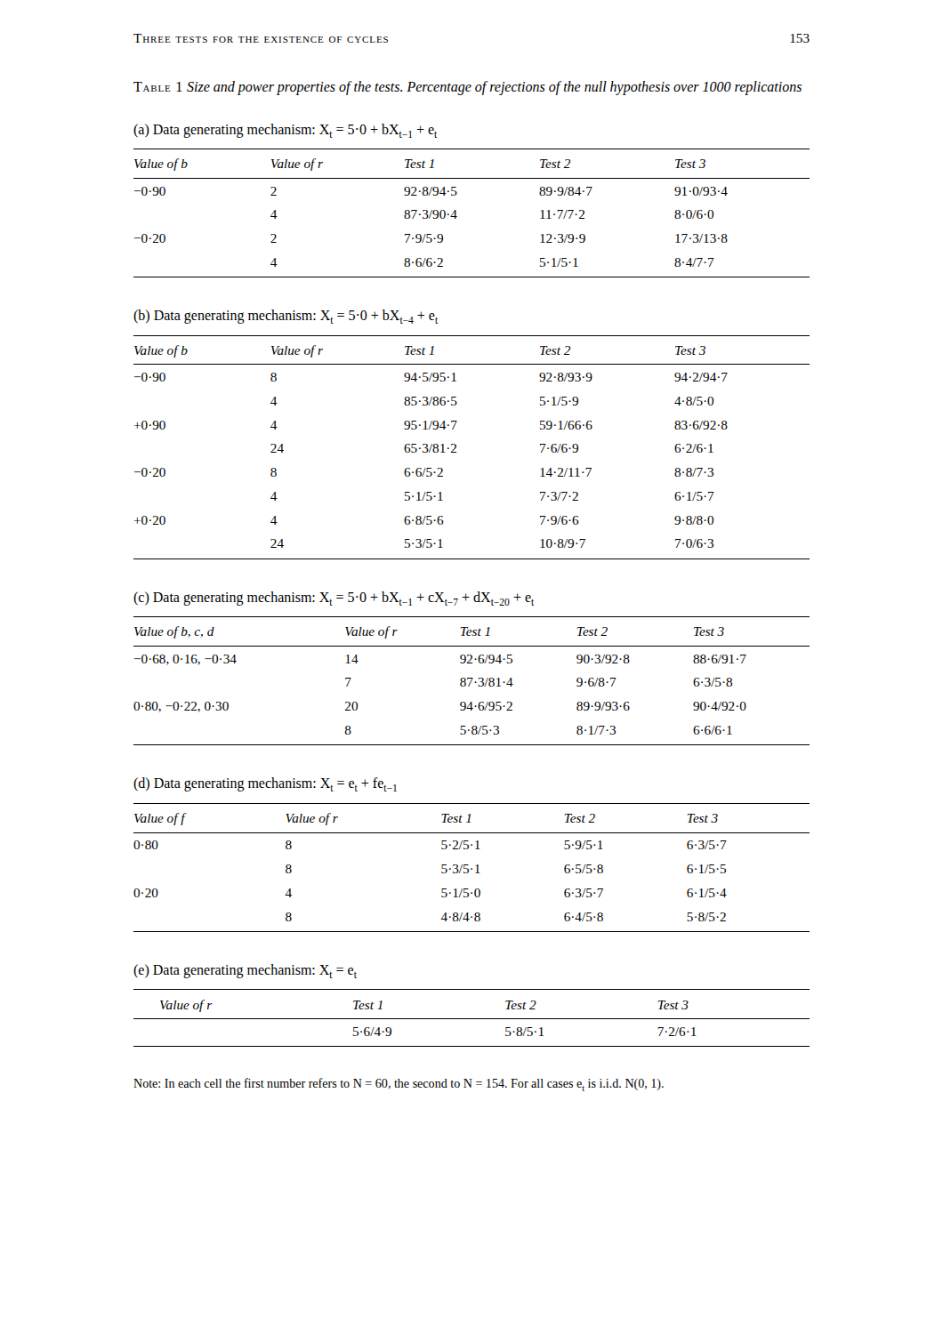Three tests for the existence of cycles 153
Table 1 Size and power properties of the tests. Percentage of rejections of the null hypothesis over 1000 replications
(a) Data generating mechanism: Xt = 5·0 + bXt−1 + et
| Value of b | Value of r | Test 1 | Test 2 | Test 3 |
| --- | --- | --- | --- | --- |
| −0·90 | 2 | 92·8/94·5 | 89·9/84·7 | 91·0/93·4 |
| | 4 | 87·3/90·4 | 11·7/7·2 | 8·0/6·0 |
| −0·20 | 2 | 7·9/5·9 | 12·3/9·9 | 17·3/13·8 |
| | 4 | 8·6/6·2 | 5·1/5·1 | 8·4/7·7 |
(b) Data generating mechanism: Xt = 5·0 + bXt−4 + et
| Value of b | Value of r | Test 1 | Test 2 | Test 3 |
| --- | --- | --- | --- | --- |
| −0·90 | 8 | 94·5/95·1 | 92·8/93·9 | 94·2/94·7 |
| | 4 | 85·3/86·5 | 5·1/5·9 | 4·8/5·0 |
| +0·90 | 4 | 95·1/94·7 | 59·1/66·6 | 83·6/92·8 |
| | 24 | 65·3/81·2 | 7·6/6·9 | 6·2/6·1 |
| −0·20 | 8 | 6·6/5·2 | 14·2/11·7 | 8·8/7·3 |
| | 4 | 5·1/5·1 | 7·3/7·2 | 6·1/5·7 |
| +0·20 | 4 | 6·8/5·6 | 7·9/6·6 | 9·8/8·0 |
| | 24 | 5·3/5·1 | 10·8/9·7 | 7·0/6·3 |
(c) Data generating mechanism: Xt = 5·0 + bXt−1 + cXt−7 + dXt−20 + et
| Value of b, c, d | Value of r | Test 1 | Test 2 | Test 3 |
| --- | --- | --- | --- | --- |
| −0·68, 0·16, −0·34 | 14 | 92·6/94·5 | 90·3/92·8 | 88·6/91·7 |
| | 7 | 87·3/81·4 | 9·6/8·7 | 6·3/5·8 |
| 0·80, −0·22, 0·30 | 20 | 94·6/95·2 | 89·9/93·6 | 90·4/92·0 |
| | 8 | 5·8/5·3 | 8·1/7·3 | 6·6/6·1 |
(d) Data generating mechanism: Xt = et + fet−1
| Value of f | Value of r | Test 1 | Test 2 | Test 3 |
| --- | --- | --- | --- | --- |
| 0·80 | 8 | 5·2/5·1 | 5·9/5·1 | 6·3/5·7 |
| | 8 | 5·3/5·1 | 6·5/5·8 | 6·1/5·5 |
| 0·20 | 4 | 5·1/5·0 | 6·3/5·7 | 6·1/5·4 |
| | 8 | 4·8/4·8 | 6·4/5·8 | 5·8/5·2 |
(e) Data generating mechanism: Xt = et
| | Value of r | Test 1 | Test 2 | Test 3 |
| --- | --- | --- | --- | --- |
| | | 5·6/4·9 | 5·8/5·1 | 7·2/6·1 |
Note: In each cell the first number refers to N = 60, the second to N = 154. For all cases et is i.i.d. N(0, 1).